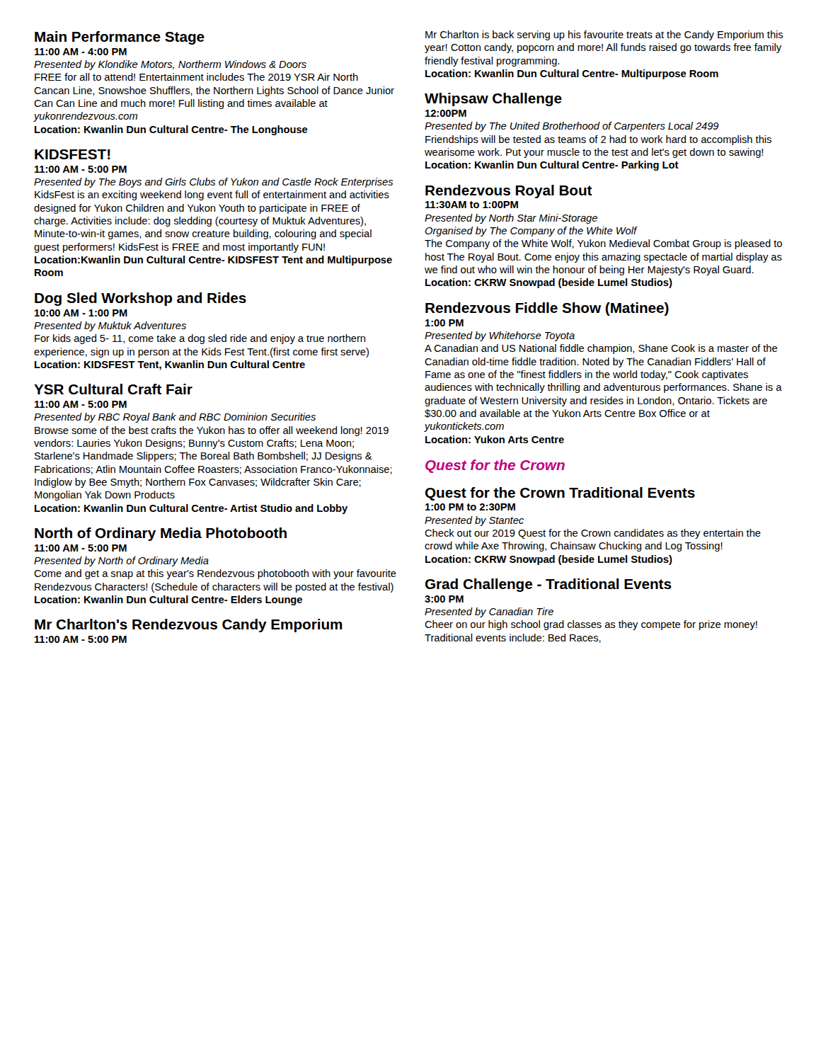Main Performance Stage
11:00 AM - 4:00 PM
Presented by Klondike Motors, Northerm Windows & Doors
FREE for all to attend! Entertainment includes The 2019 YSR Air North Cancan Line, Snowshoe Shufflers, the Northern Lights School of Dance Junior Can Can Line and much more! Full listing and times available at yukonrendezvous.com
Location: Kwanlin Dun Cultural Centre- The Longhouse
KIDSFEST!
11:00 AM - 5:00 PM
Presented by The Boys and Girls Clubs of Yukon and Castle Rock Enterprises
KidsFest is an exciting weekend long event full of entertainment and activities designed for Yukon Children and Yukon Youth to participate in FREE of charge. Activities include: dog sledding (courtesy of Muktuk Adventures), Minute-to-win-it games, and snow creature building, colouring and special guest performers! KidsFest is FREE and most importantly FUN!
Location:Kwanlin Dun Cultural Centre- KIDSFEST Tent and Multipurpose Room
Dog Sled Workshop and Rides
10:00 AM - 1:00 PM
Presented by Muktuk Adventures
For kids aged 5- 11, come take a dog sled ride and enjoy a true northern experience, sign up in person at the Kids Fest Tent.(first come first serve)
Location: KIDSFEST Tent, Kwanlin Dun Cultural Centre
YSR Cultural Craft Fair
11:00 AM - 5:00 PM
Presented by RBC Royal Bank and RBC Dominion Securities
Browse some of the best crafts the Yukon has to offer all weekend long! 2019 vendors: Lauries Yukon Designs; Bunny's Custom Crafts; Lena Moon; Starlene's Handmade Slippers; The Boreal Bath Bombshell; JJ Designs & Fabrications; Atlin Mountain Coffee Roasters; Association Franco-Yukonnaise; Indiglow by Bee Smyth; Northern Fox Canvases; Wildcrafter Skin Care; Mongolian Yak Down Products
Location: Kwanlin Dun Cultural Centre- Artist Studio and Lobby
North of Ordinary Media Photobooth
11:00 AM - 5:00 PM
Presented by North of Ordinary Media
Come and get a snap at this year's Rendezvous photobooth with your favourite Rendezvous Characters! (Schedule of characters will be posted at the festival)
Location: Kwanlin Dun Cultural Centre- Elders Lounge
Mr Charlton's Rendezvous Candy Emporium
11:00 AM - 5:00 PM
Mr Charlton is back serving up his favourite treats at the Candy Emporium this year! Cotton candy, popcorn and more! All funds raised go towards free family friendly festival programming.
Location: Kwanlin Dun Cultural Centre- Multipurpose Room
Whipsaw Challenge
12:00PM
Presented by The United Brotherhood of Carpenters Local 2499
Friendships will be tested as teams of 2 had to work hard to accomplish this wearisome work. Put your muscle to the test and let's get down to sawing!
Location: Kwanlin Dun Cultural Centre- Parking Lot
Rendezvous Royal Bout
11:30AM to 1:00PM
Presented by North Star Mini-Storage
Organised by The Company of the White Wolf
The Company of the White Wolf, Yukon Medieval Combat Group is pleased to host The Royal Bout. Come enjoy this amazing spectacle of martial display as we find out who will win the honour of being Her Majesty's Royal Guard.
Location: CKRW Snowpad (beside Lumel Studios)
Rendezvous Fiddle Show (Matinee)
1:00 PM
Presented by Whitehorse Toyota
A Canadian and US National fiddle champion, Shane Cook is a master of the Canadian old-time fiddle tradition. Noted by The Canadian Fiddlers' Hall of Fame as one of the "finest fiddlers in the world today," Cook captivates audiences with technically thrilling and adventurous performances. Shane is a graduate of Western University and resides in London, Ontario. Tickets are $30.00 and available at the Yukon Arts Centre Box Office or at yukontickets.com
Location: Yukon Arts Centre
Quest for the Crown
Quest for the Crown Traditional Events
1:00 PM to 2:30PM
Presented by Stantec
Check out our 2019 Quest for the Crown candidates as they entertain the crowd while Axe Throwing, Chainsaw Chucking and Log Tossing!
Location: CKRW Snowpad (beside Lumel Studios)
Grad Challenge - Traditional Events
3:00 PM
Presented by Canadian Tire
Cheer on our high school grad classes as they compete for prize money! Traditional events include: Bed Races,